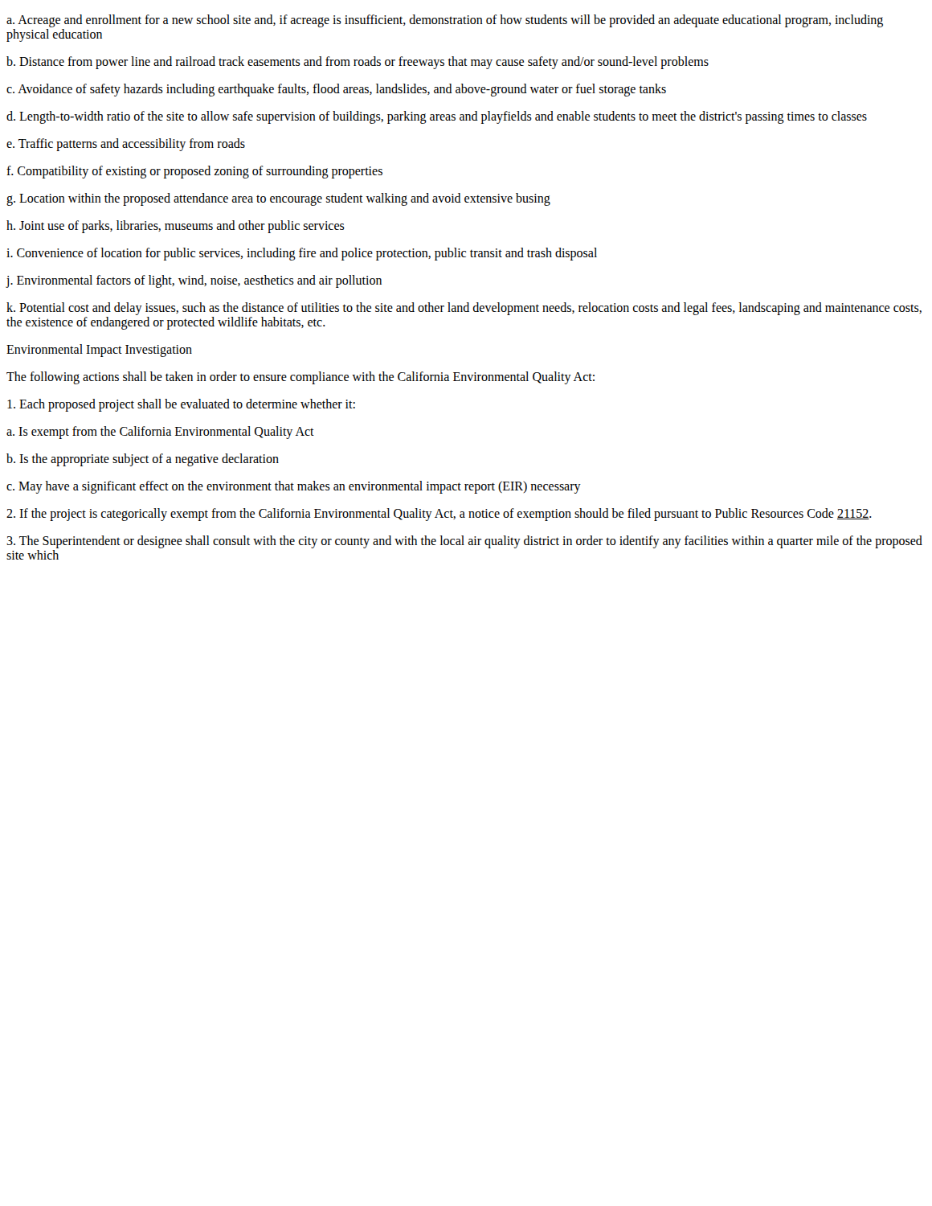a. Acreage and enrollment for a new school site and, if acreage is insufficient, demonstration of how students will be provided an adequate educational program, including physical education
b. Distance from power line and railroad track easements and from roads or freeways that may cause safety and/or sound-level problems
c. Avoidance of safety hazards including earthquake faults, flood areas, landslides, and above-ground water or fuel storage tanks
d. Length-to-width ratio of the site to allow safe supervision of buildings, parking areas and playfields and enable students to meet the district's passing times to classes
e. Traffic patterns and accessibility from roads
f. Compatibility of existing or proposed zoning of surrounding properties
g. Location within the proposed attendance area to encourage student walking and avoid extensive busing
h. Joint use of parks, libraries, museums and other public services
i. Convenience of location for public services, including fire and police protection, public transit and trash disposal
j. Environmental factors of light, wind, noise, aesthetics and air pollution
k. Potential cost and delay issues, such as the distance of utilities to the site and other land development needs, relocation costs and legal fees, landscaping and maintenance costs, the existence of endangered or protected wildlife habitats, etc.
Environmental Impact Investigation
The following actions shall be taken in order to ensure compliance with the California Environmental Quality Act:
1. Each proposed project shall be evaluated to determine whether it:
a. Is exempt from the California Environmental Quality Act
b. Is the appropriate subject of a negative declaration
c. May have a significant effect on the environment that makes an environmental impact report (EIR) necessary
2. If the project is categorically exempt from the California Environmental Quality Act, a notice of exemption should be filed pursuant to Public Resources Code 21152.
3. The Superintendent or designee shall consult with the city or county and with the local air quality district in order to identify any facilities within a quarter mile of the proposed site which